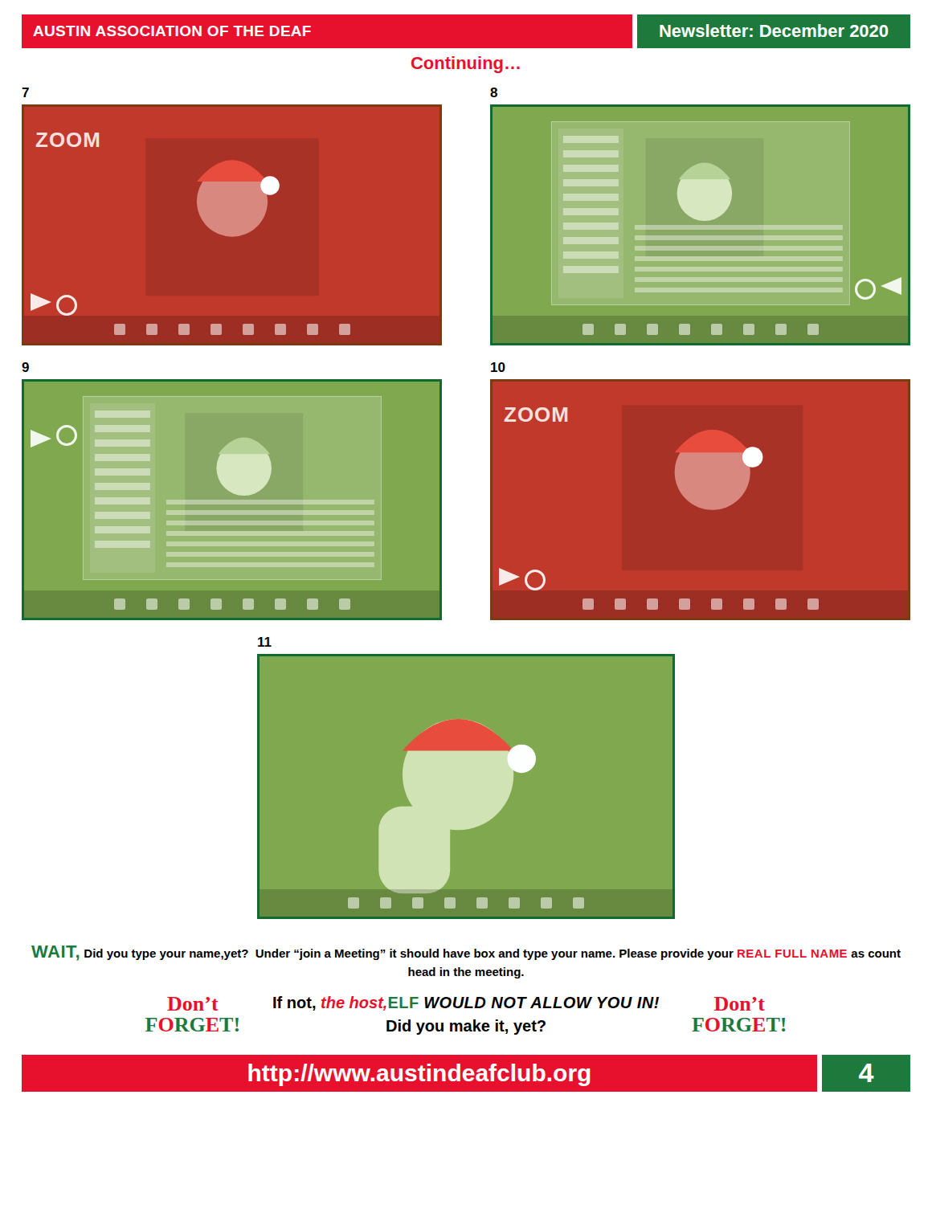AUSTIN ASSOCIATION OF THE DEAF
Newsletter: December 2020
Continuing…
7
ZOOM
8
9
10
ZOOM
11
WAIT, Did you type your name,yet? Under “join a Meeting” it should have box and type your name. Please provide your REAL FULL NAME as count head in the meeting.
Don’t
FORGET!
If not, the host, ELF WOULD NOT ALLOW YOU IN!
Did you make it, yet?
Don’t
FORGET!
http://www.austindeafclub.org
4